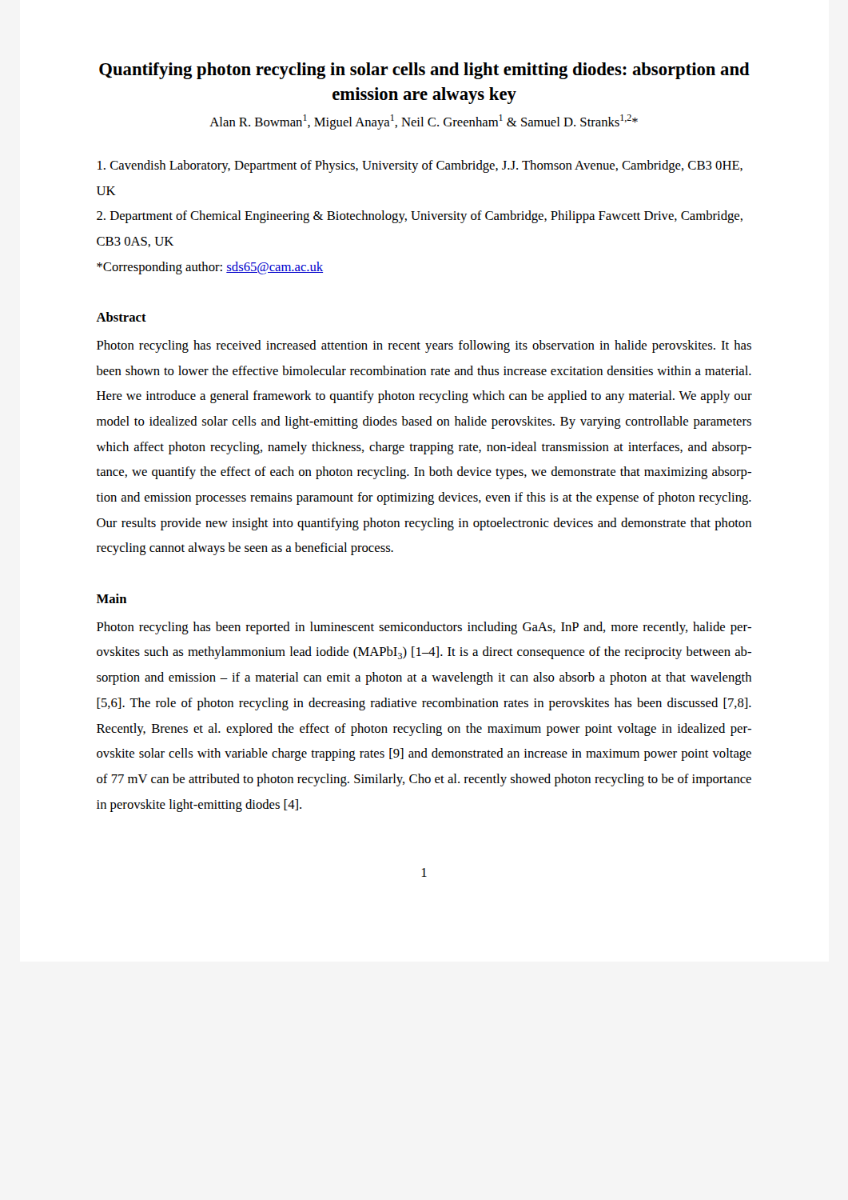Quantifying photon recycling in solar cells and light emitting diodes: absorption and emission are always key
Alan R. Bowman1, Miguel Anaya1, Neil C. Greenham1 & Samuel D. Stranks1,2*
1. Cavendish Laboratory, Department of Physics, University of Cambridge, J.J. Thomson Avenue, Cambridge, CB3 0HE, UK
2. Department of Chemical Engineering & Biotechnology, University of Cambridge, Philippa Fawcett Drive, Cambridge, CB3 0AS, UK
*Corresponding author: sds65@cam.ac.uk
Abstract
Photon recycling has received increased attention in recent years following its observation in halide perovskites. It has been shown to lower the effective bimolecular recombination rate and thus increase excitation densities within a material. Here we introduce a general framework to quantify photon recycling which can be applied to any material. We apply our model to idealized solar cells and light-emitting diodes based on halide perovskites. By varying controllable parameters which affect photon recycling, namely thickness, charge trapping rate, non-ideal transmission at interfaces, and absorptance, we quantify the effect of each on photon recycling. In both device types, we demonstrate that maximizing absorption and emission processes remains paramount for optimizing devices, even if this is at the expense of photon recycling. Our results provide new insight into quantifying photon recycling in optoelectronic devices and demonstrate that photon recycling cannot always be seen as a beneficial process.
Main
Photon recycling has been reported in luminescent semiconductors including GaAs, InP and, more recently, halide perovskites such as methylammonium lead iodide (MAPbI3) [1–4]. It is a direct consequence of the reciprocity between absorption and emission – if a material can emit a photon at a wavelength it can also absorb a photon at that wavelength [5,6]. The role of photon recycling in decreasing radiative recombination rates in perovskites has been discussed [7,8]. Recently, Brenes et al. explored the effect of photon recycling on the maximum power point voltage in idealized perovskite solar cells with variable charge trapping rates [9] and demonstrated an increase in maximum power point voltage of 77 mV can be attributed to photon recycling. Similarly, Cho et al. recently showed photon recycling to be of importance in perovskite light-emitting diodes [4].
1